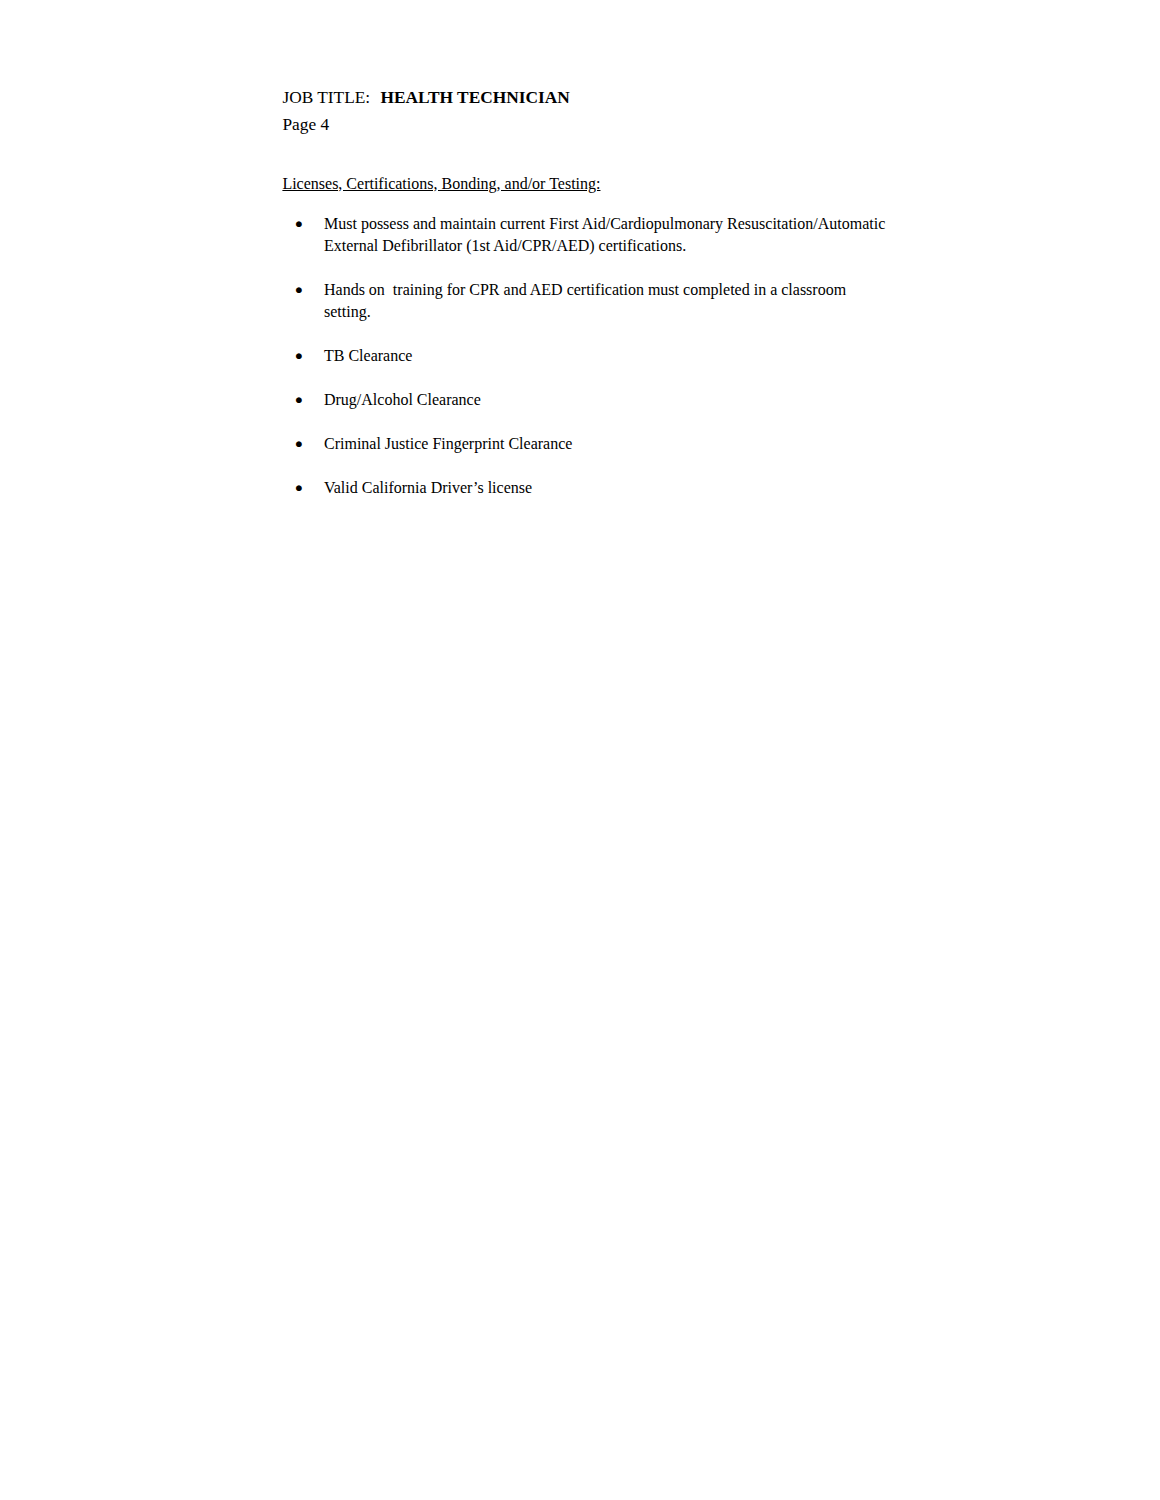JOB TITLE: HEALTH TECHNICIAN
Page 4
Licenses, Certifications, Bonding, and/or Testing:
Must possess and maintain current First Aid/Cardiopulmonary Resuscitation/Automatic External Defibrillator (1st Aid/CPR/AED) certifications.
Hands on training for CPR and AED certification must completed in a classroom setting.
TB Clearance
Drug/Alcohol Clearance
Criminal Justice Fingerprint Clearance
Valid California Driver’s license